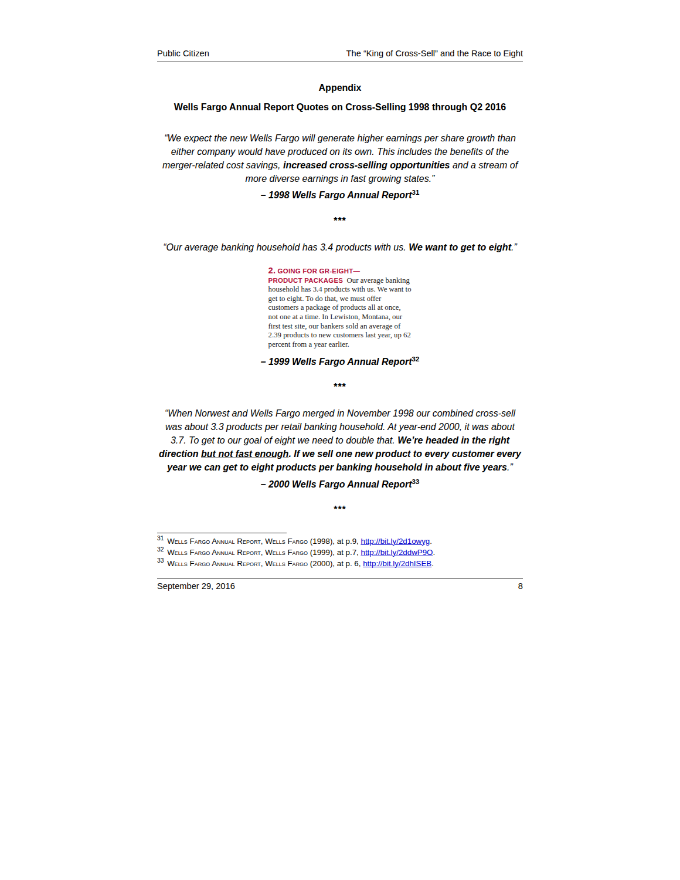Public Citizen
The “King of Cross-Sell” and the Race to Eight
Appendix
Wells Fargo Annual Report Quotes on Cross-Selling 1998 through Q2 2016
“We expect the new Wells Fargo will generate higher earnings per share growth than either company would have produced on its own. This includes the benefits of the merger-related cost savings, increased cross-selling opportunities and a stream of more diverse earnings in fast growing states.”
– 1998 Wells Fargo Annual Report31
***
“Our average banking household has 3.4 products with us. We want to get to eight.”
2. GOING FOR GR-EIGHT—
PRODUCT PACKAGES Our average banking household has 3.4 products with us. We want to get to eight. To do that, we must offer customers a package of products all at once, not one at a time. In Lewiston, Montana, our first test site, our bankers sold an average of 2.39 products to new customers last year, up 62 percent from a year earlier.
– 1999 Wells Fargo Annual Report32
***
“When Norwest and Wells Fargo merged in November 1998 our combined cross-sell was about 3.3 products per retail banking household. At year-end 2000, it was about 3.7. To get to our goal of eight we need to double that. We’re headed in the right direction but not fast enough. If we sell one new product to every customer every year we can get to eight products per banking household in about five years.”
– 2000 Wells Fargo Annual Report33
***
31 Wells Fargo Annual Report, Wells Fargo (1998), at p.9, http://bit.ly/2d1owyg.
32 Wells Fargo Annual Report, Wells Fargo (1999), at p.7, http://bit.ly/2ddwP9O.
33 Wells Fargo Annual Report, Wells Fargo (2000), at p. 6, http://bit.ly/2dhISEB.
September 29, 2016
8